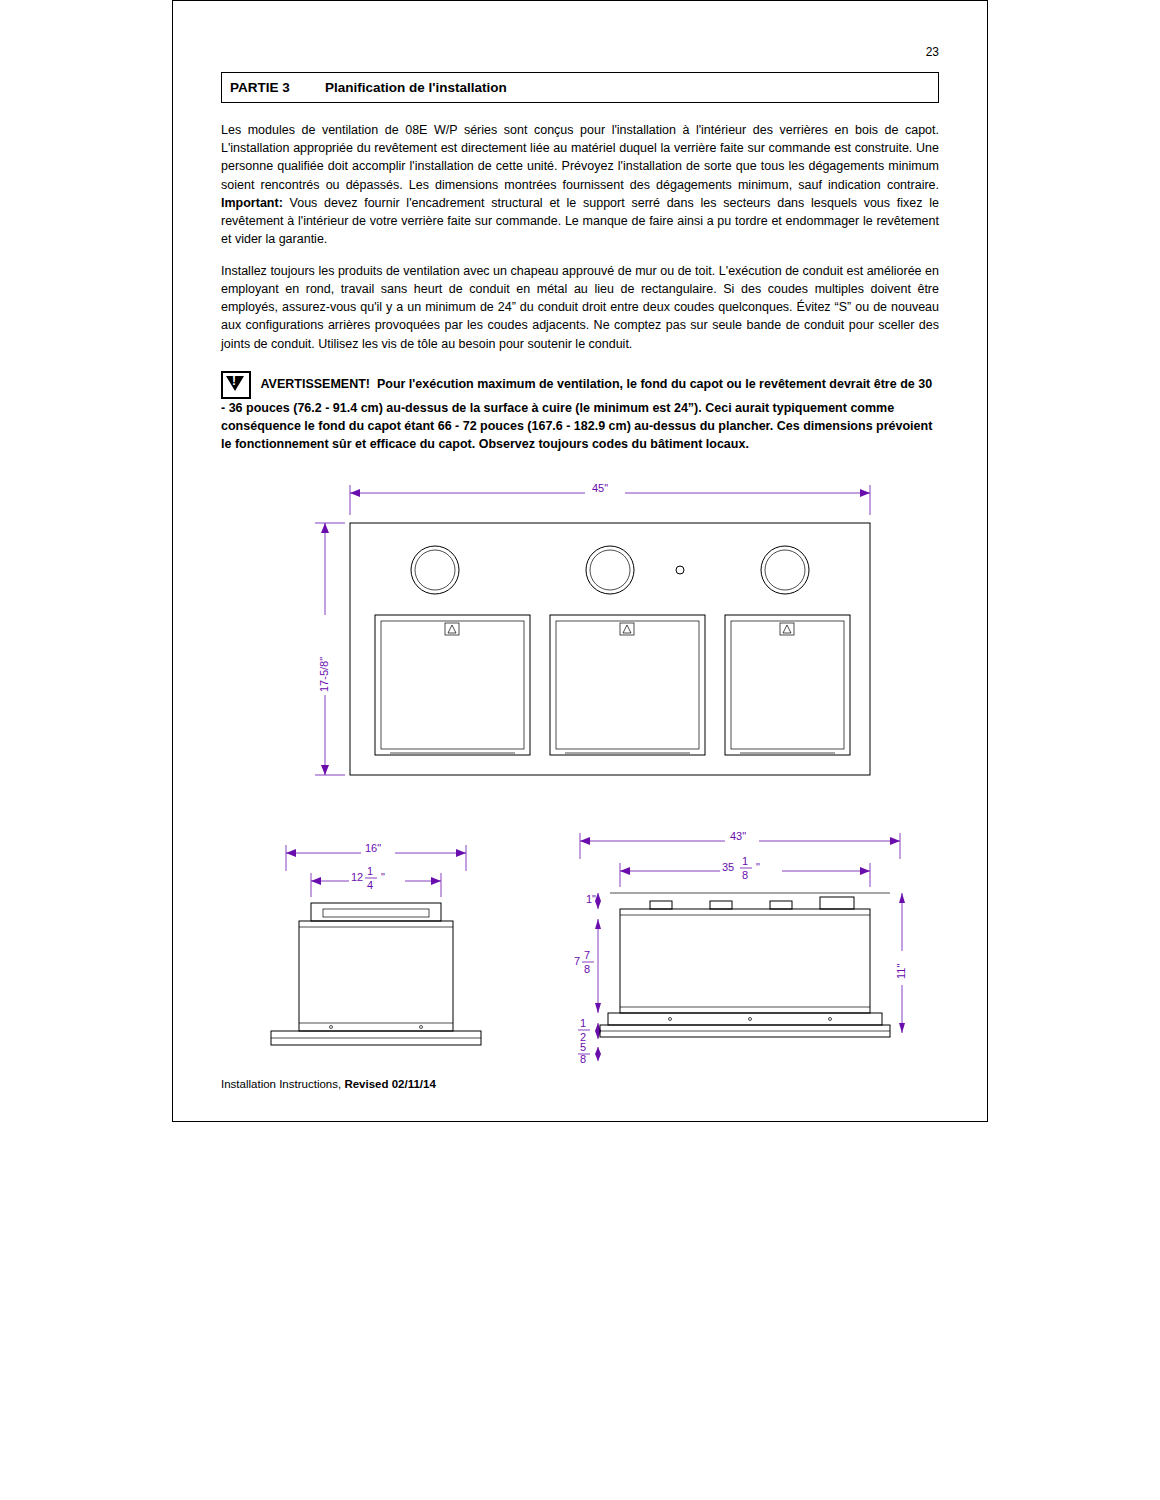23
PARTIE 3 Planification de l'installation
Les modules de ventilation de 08E W/P séries sont conçus pour l'installation à l'intérieur des verrières en bois de capot. L'installation appropriée du revêtement est directement liée au matériel duquel la verrière faite sur commande est construite. Une personne qualifiée doit accomplir l'installation de cette unité. Prévoyez l'installation de sorte que tous les dégagements minimum soient rencontrés ou dépassés. Les dimensions montrées fournissent des dégagements minimum, sauf indication contraire. Important: Vous devez fournir l'encadrement structural et le support serré dans les secteurs dans lesquels vous fixez le revêtement à l'intérieur de votre verrière faite sur commande. Le manque de faire ainsi a pu tordre et endommager le revêtement et vider la garantie.
Installez toujours les produits de ventilation avec un chapeau approuvé de mur ou de toit. L'exécution de conduit est améliorée en employant en rond, travail sans heurt de conduit en métal au lieu de rectangulaire. Si des coudes multiples doivent être employés, assurez-vous qu'il y a un minimum de 24” du conduit droit entre deux coudes quelconques. Évitez “S” ou de nouveau aux configurations arrières provoquées par les coudes adjacents. Ne comptez pas sur seule bande de conduit pour sceller des joints de conduit. Utilisez les vis de tôle au besoin pour soutenir le conduit.
AVERTISSEMENT! Pour l'exécution maximum de ventilation, le fond du capot ou le revêtement devrait être de 30 - 36 pouces (76.2 - 91.4 cm) au-dessus de la surface à cuire (le minimum est 24”). Ceci aurait typiquement comme conséquence le fond du capot étant 66 - 72 pouces (167.6 - 182.9 cm) au-dessus du plancher. Ces dimensions prévoient le fonctionnement sûr et efficace du capot. Observez toujours codes du bâtiment locaux.
45" 17-5/8"
16" 12 1 4 " 43" 35 1 8 " 1" 7 7 8 1 2 5 8 11"
Installation Instructions, Revised 02/11/14